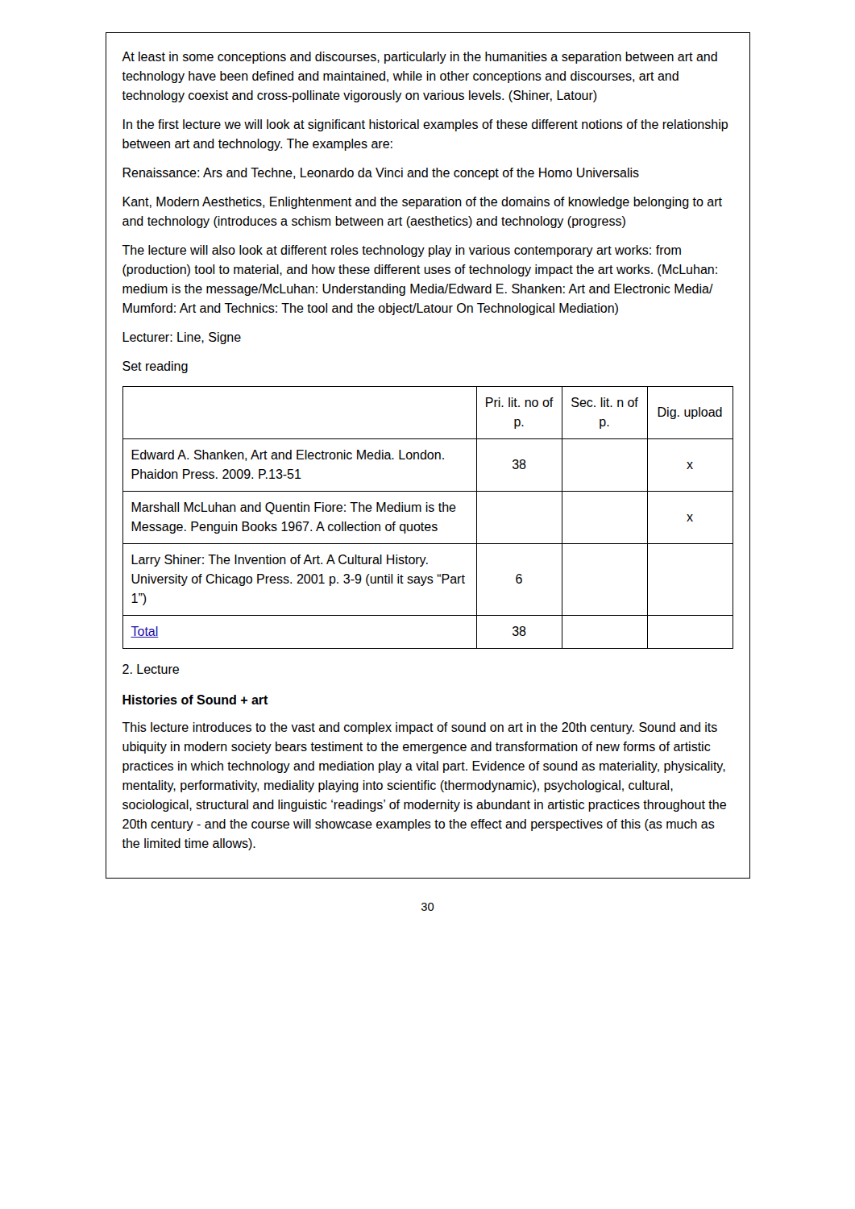At least in some conceptions and discourses, particularly in the humanities a separation between art and technology have been defined and maintained, while in other conceptions and discourses, art and technology coexist and cross-pollinate vigorously on various levels. (Shiner, Latour)
In the first lecture we will look at significant historical examples of these different notions of the relationship between art and technology. The examples are:
Renaissance: Ars and Techne, Leonardo da Vinci and the concept of the Homo Universalis
Kant, Modern Aesthetics, Enlightenment and the separation of the domains of knowledge belonging to art and technology (introduces a schism between art (aesthetics) and technology (progress)
The lecture will also look at different roles technology play in various contemporary art works: from (production) tool to material, and how these different uses of technology impact the art works. (McLuhan: medium is the message/McLuhan: Understanding Media/Edward E. Shanken: Art and Electronic Media/ Mumford: Art and Technics: The tool and the object/Latour On Technological Mediation)
Lecturer: Line, Signe
Set reading
| | Pri. lit. no of p. | Sec. lit. n of p. | Dig. upload |
| --- | --- | --- | --- |
| Edward A. Shanken, Art and Electronic Media. London. Phaidon Press. 2009. P.13-51 | 38 | | x |
| Marshall McLuhan and Quentin Fiore: The Medium is the Message. Penguin Books 1967. A collection of quotes | | | x |
| Larry Shiner: The Invention of Art. A Cultural History. University of Chicago Press. 2001 p. 3-9 (until it says “Part 1”) | 6 | | |
| Total | 38 | | |
2. Lecture
Histories of Sound + art
This lecture introduces to the vast and complex impact of sound on art in the 20th century. Sound and its ubiquity in modern society bears testiment to the emergence and transformation of new forms of artistic practices in which technology and mediation play a vital part. Evidence of sound as materiality, physicality, mentality, performativity, mediality playing into scientific (thermodynamic), psychological, cultural, sociological, structural and linguistic ‘readings’ of modernity is abundant in artistic practices throughout the 20th century - and the course will showcase examples to the effect and perspectives of this (as much as the limited time allows).
30